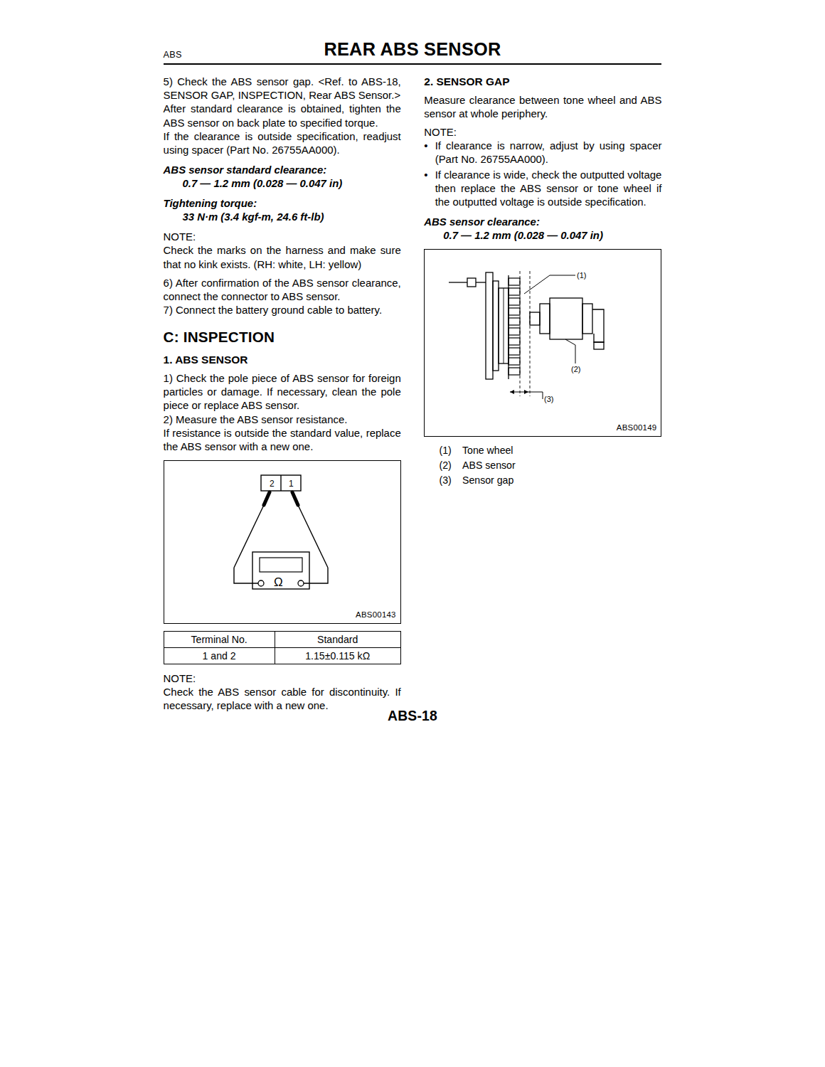REAR ABS SENSOR
ABS
5) Check the ABS sensor gap. <Ref. to ABS-18, SENSOR GAP, INSPECTION, Rear ABS Sensor.>
After standard clearance is obtained, tighten the ABS sensor on back plate to specified torque.
If the clearance is outside specification, readjust using spacer (Part No. 26755AA000).
ABS sensor standard clearance:
0.7 — 1.2 mm (0.028 — 0.047 in)
Tightening torque:
33 N·m (3.4 kgf-m, 24.6 ft-lb)
NOTE:
Check the marks on the harness and make sure that no kink exists. (RH: white, LH: yellow)
6) After confirmation of the ABS sensor clearance, connect the connector to ABS sensor.
7) Connect the battery ground cable to battery.
C: INSPECTION
1. ABS SENSOR
1) Check the pole piece of ABS sensor for foreign particles or damage. If necessary, clean the pole piece or replace ABS sensor.
2) Measure the ABS sensor resistance.
If resistance is outside the standard value, replace the ABS sensor with a new one.
2 1 Ω
ABS00143
| Terminal No. | Standard |
| 1 and 2 | 1.15±0.115 kΩ |
NOTE:
Check the ABS sensor cable for discontinuity. If necessary, replace with a new one.
2. SENSOR GAP
Measure clearance between tone wheel and ABS sensor at whole periphery.
NOTE:
If clearance is narrow, adjust by using spacer (Part No. 26755AA000).
If clearance is wide, check the outputted voltage then replace the ABS sensor or tone wheel if the outputted voltage is outside specification.
ABS sensor clearance:
0.7 — 1.2 mm (0.028 — 0.047 in)
(1) (2) (3)
ABS00149
(1) Tone wheel
(2) ABS sensor
(3) Sensor gap
ABS-18